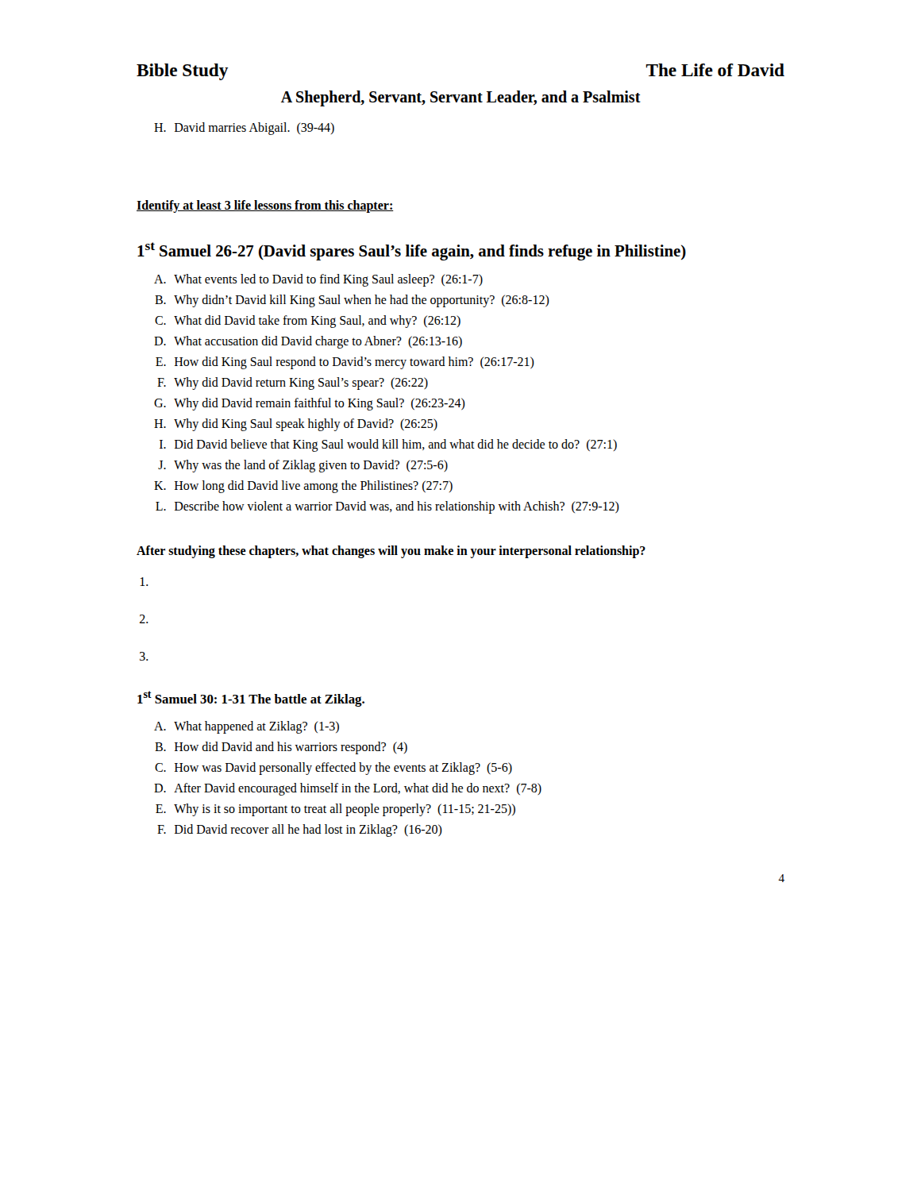Bible Study The Life of David
A Shepherd, Servant, Servant Leader, and a Psalmist
David marries Abigail. (39-44)
Identify at least 3 life lessons from this chapter:
1st Samuel 26-27 (David spares Saul’s life again, and finds refuge in Philistine)
What events led to David to find King Saul asleep? (26:1-7)
Why didn’t David kill King Saul when he had the opportunity? (26:8-12)
What did David take from King Saul, and why? (26:12)
What accusation did David charge to Abner? (26:13-16)
How did King Saul respond to David’s mercy toward him? (26:17-21)
Why did David return King Saul’s spear? (26:22)
Why did David remain faithful to King Saul? (26:23-24)
Why did King Saul speak highly of David? (26:25)
Did David believe that King Saul would kill him, and what did he decide to do? (27:1)
Why was the land of Ziklag given to David? (27:5-6)
How long did David live among the Philistines? (27:7)
Describe how violent a warrior David was, and his relationship with Achish? (27:9-12)
After studying these chapters, what changes will you make in your interpersonal relationship?
1st Samuel 30: 1-31 The battle at Ziklag.
What happened at Ziklag? (1-3)
How did David and his warriors respond? (4)
How was David personally effected by the events at Ziklag? (5-6)
After David encouraged himself in the Lord, what did he do next? (7-8)
Why is it so important to treat all people properly? (11-15; 21-25))
Did David recover all he had lost in Ziklag? (16-20)
4